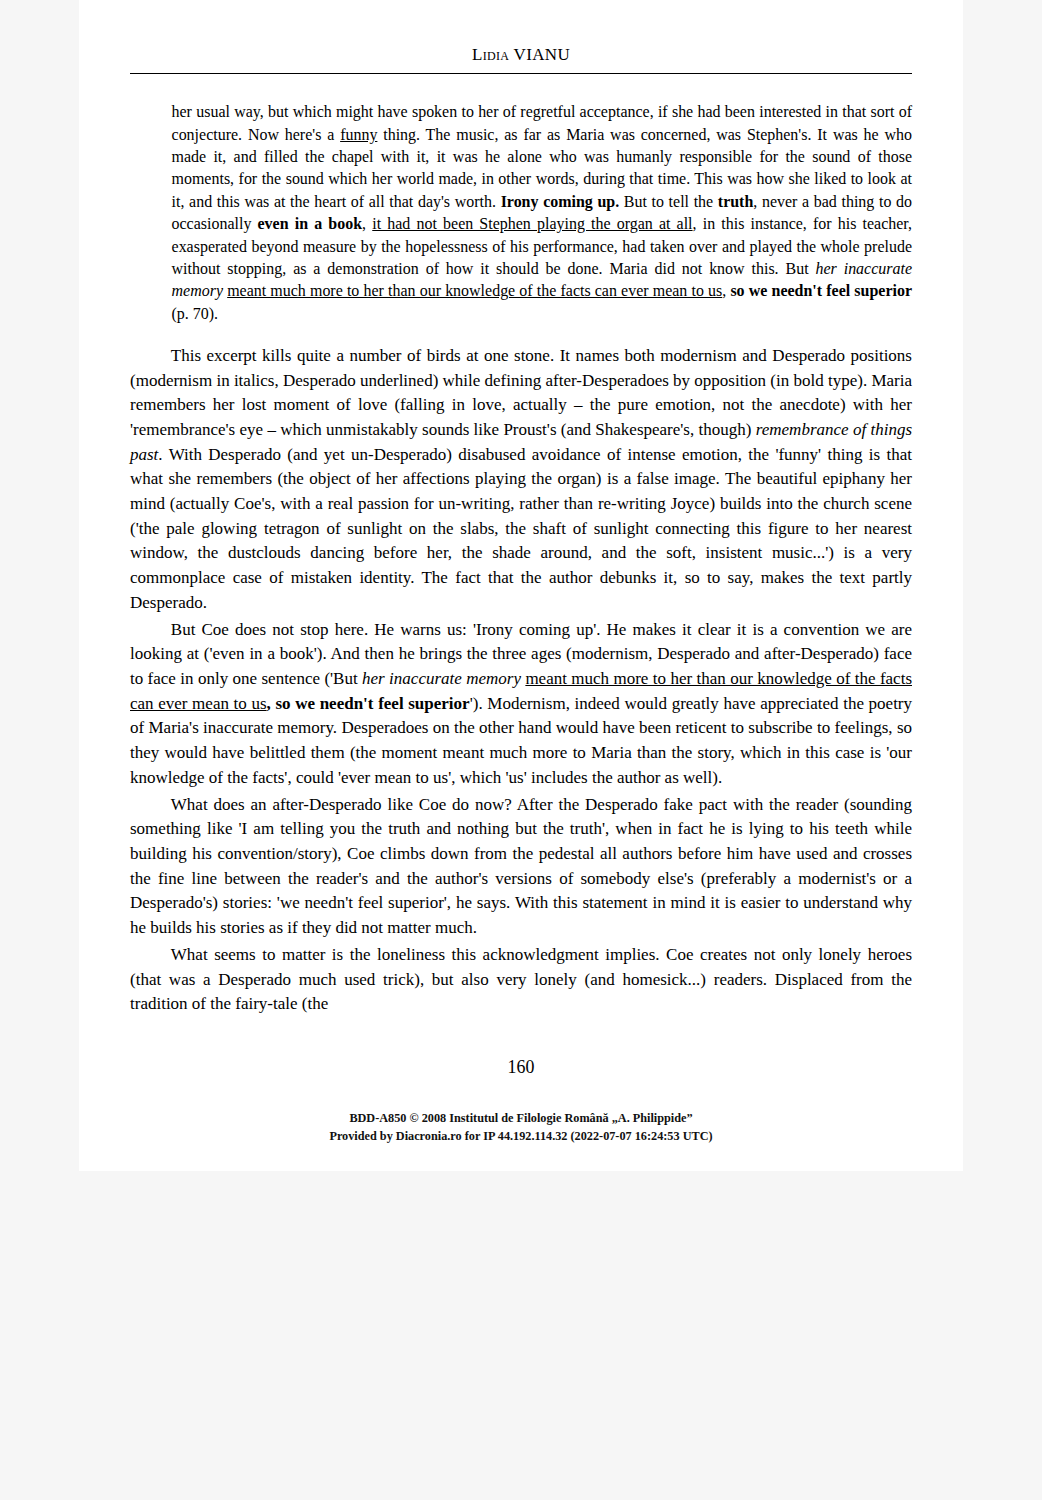Lidia VIANU
her usual way, but which might have spoken to her of regretful acceptance, if she had been interested in that sort of conjecture. Now here's a funny thing. The music, as far as Maria was concerned, was Stephen's. It was he who made it, and filled the chapel with it, it was he alone who was humanly responsible for the sound of those moments, for the sound which her world made, in other words, during that time. This was how she liked to look at it, and this was at the heart of all that day's worth. Irony coming up. But to tell the truth, never a bad thing to do occasionally even in a book, it had not been Stephen playing the organ at all, in this instance, for his teacher, exasperated beyond measure by the hopelessness of his performance, had taken over and played the whole prelude without stopping, as a demonstration of how it should be done. Maria did not know this. But her inaccurate memory meant much more to her than our knowledge of the facts can ever mean to us, so we needn't feel superior (p. 70).
This excerpt kills quite a number of birds at one stone. It names both modernism and Desperado positions (modernism in italics, Desperado underlined) while defining after-Desperadoes by opposition (in bold type). Maria remembers her lost moment of love (falling in love, actually – the pure emotion, not the anecdote) with her 'remembrance's eye – which unmistakably sounds like Proust's (and Shakespeare's, though) remembrance of things past. With Desperado (and yet un-Desperado) disabused avoidance of intense emotion, the 'funny' thing is that what she remembers (the object of her affections playing the organ) is a false image. The beautiful epiphany her mind (actually Coe's, with a real passion for un-writing, rather than re-writing Joyce) builds into the church scene ('the pale glowing tetragon of sunlight on the slabs, the shaft of sunlight connecting this figure to her nearest window, the dustclouds dancing before her, the shade around, and the soft, insistent music...') is a very commonplace case of mistaken identity. The fact that the author debunks it, so to say, makes the text partly Desperado.
But Coe does not stop here. He warns us: 'Irony coming up'. He makes it clear it is a convention we are looking at ('even in a book'). And then he brings the three ages (modernism, Desperado and after-Desperado) face to face in only one sentence ('But her inaccurate memory meant much more to her than our knowledge of the facts can ever mean to us, so we needn't feel superior'). Modernism, indeed would greatly have appreciated the poetry of Maria's inaccurate memory. Desperadoes on the other hand would have been reticent to subscribe to feelings, so they would have belittled them (the moment meant much more to Maria than the story, which in this case is 'our knowledge of the facts', could 'ever mean to us', which 'us' includes the author as well).
What does an after-Desperado like Coe do now? After the Desperado fake pact with the reader (sounding something like 'I am telling you the truth and nothing but the truth', when in fact he is lying to his teeth while building his convention/story), Coe climbs down from the pedestal all authors before him have used and crosses the fine line between the reader's and the author's versions of somebody else's (preferably a modernist's or a Desperado's) stories: 'we needn't feel superior', he says. With this statement in mind it is easier to understand why he builds his stories as if they did not matter much.
What seems to matter is the loneliness this acknowledgment implies. Coe creates not only lonely heroes (that was a Desperado much used trick), but also very lonely (and homesick...) readers. Displaced from the tradition of the fairy-tale (the
160
BDD-A850 © 2008 Institutul de Filologie Română „A. Philippide”
Provided by Diacronia.ro for IP 44.192.114.32 (2022-07-07 16:24:53 UTC)